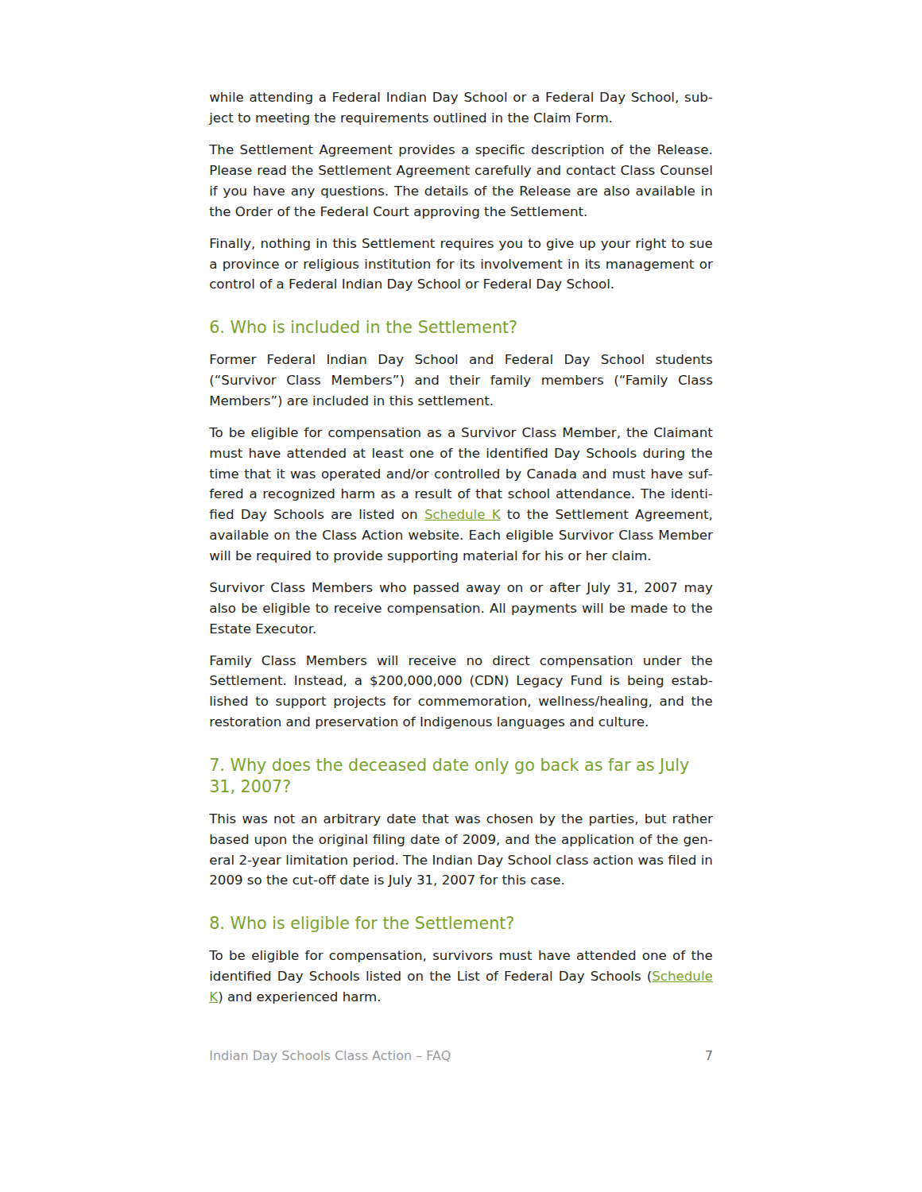while attending a Federal Indian Day School or a Federal Day School, subject to meeting the requirements outlined in the Claim Form.
The Settlement Agreement provides a specific description of the Release. Please read the Settlement Agreement carefully and contact Class Counsel if you have any questions. The details of the Release are also available in the Order of the Federal Court approving the Settlement.
Finally, nothing in this Settlement requires you to give up your right to sue a province or religious institution for its involvement in its management or control of a Federal Indian Day School or Federal Day School.
6. Who is included in the Settlement?
Former Federal Indian Day School and Federal Day School students (“Survivor Class Members”) and their family members (“Family Class Members”) are included in this settlement.
To be eligible for compensation as a Survivor Class Member, the Claimant must have attended at least one of the identified Day Schools during the time that it was operated and/or controlled by Canada and must have suffered a recognized harm as a result of that school attendance. The identified Day Schools are listed on Schedule K to the Settlement Agreement, available on the Class Action website. Each eligible Survivor Class Member will be required to provide supporting material for his or her claim.
Survivor Class Members who passed away on or after July 31, 2007 may also be eligible to receive compensation. All payments will be made to the Estate Executor.
Family Class Members will receive no direct compensation under the Settlement. Instead, a $200,000,000 (CDN) Legacy Fund is being established to support projects for commemoration, wellness/healing, and the restoration and preservation of Indigenous languages and culture.
7. Why does the deceased date only go back as far as July 31, 2007?
This was not an arbitrary date that was chosen by the parties, but rather based upon the original filing date of 2009, and the application of the general 2-year limitation period. The Indian Day School class action was filed in 2009 so the cut-off date is July 31, 2007 for this case.
8. Who is eligible for the Settlement?
To be eligible for compensation, survivors must have attended one of the identified Day Schools listed on the List of Federal Day Schools (Schedule K) and experienced harm.
Indian Day Schools Class Action – FAQ 7